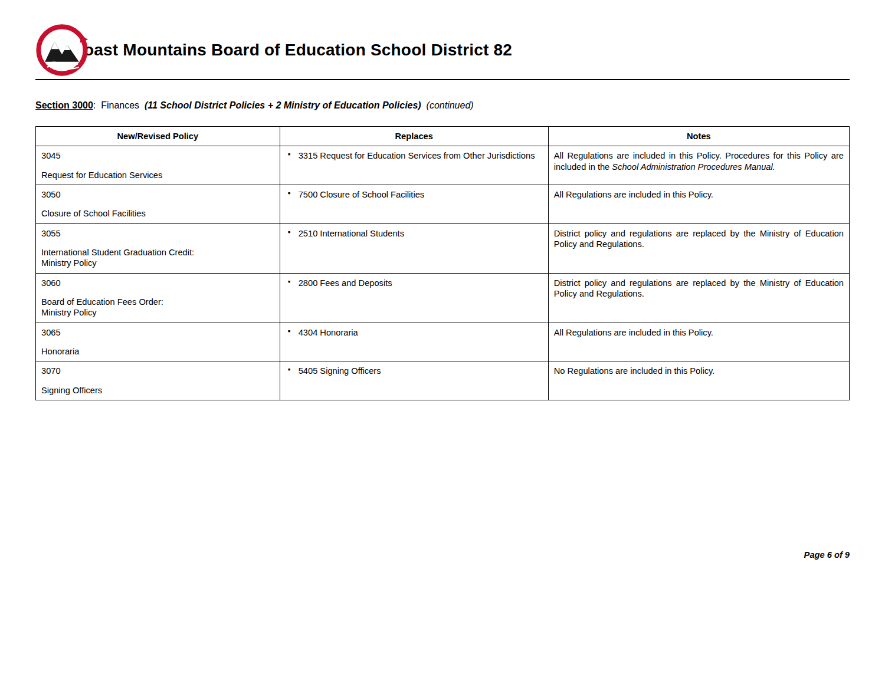oast Mountains Board of Education School District 82
Section 3000: Finances (11 School District Policies + 2 Ministry of Education Policies) (continued)
| New/Revised Policy | Replaces | Notes |
| --- | --- | --- |
| 3045 Request for Education Services | 3315 Request for Education Services from Other Jurisdictions | All Regulations are included in this Policy. Procedures for this Policy are included in the School Administration Procedures Manual. |
| 3050 Closure of School Facilities | 7500 Closure of School Facilities | All Regulations are included in this Policy. |
| 3055 International Student Graduation Credit: Ministry Policy | 2510 International Students | District policy and regulations are replaced by the Ministry of Education Policy and Regulations. |
| 3060 Board of Education Fees Order: Ministry Policy | 2800 Fees and Deposits | District policy and regulations are replaced by the Ministry of Education Policy and Regulations. |
| 3065 Honoraria | 4304 Honoraria | All Regulations are included in this Policy. |
| 3070 Signing Officers | 5405 Signing Officers | No Regulations are included in this Policy. |
Page 6 of 9